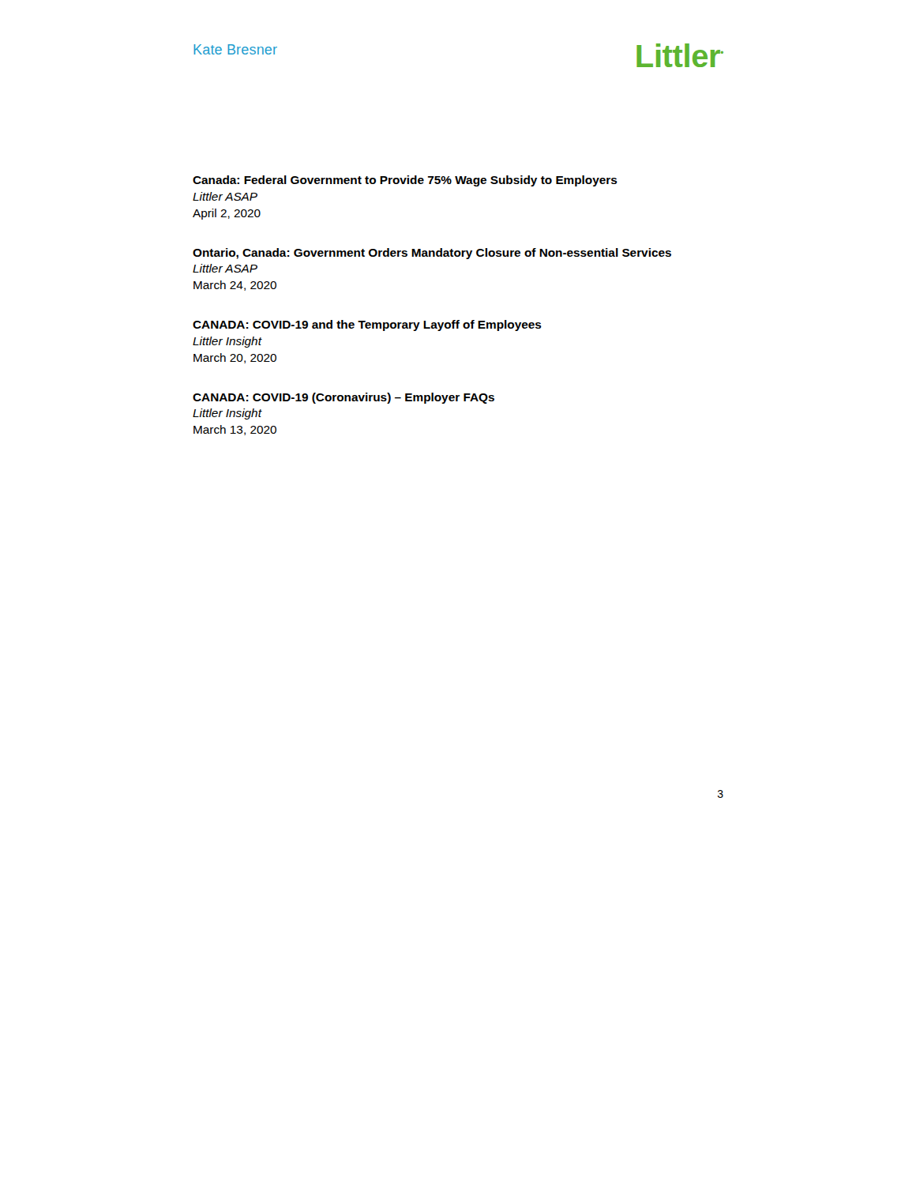Kate Bresner
Littler•
Canada: Federal Government to Provide 75% Wage Subsidy to Employers
Littler ASAP
April 2, 2020
Ontario, Canada: Government Orders Mandatory Closure of Non-essential Services
Littler ASAP
March 24, 2020
CANADA: COVID-19 and the Temporary Layoff of Employees
Littler Insight
March 20, 2020
CANADA: COVID-19 (Coronavirus) – Employer FAQs
Littler Insight
March 13, 2020
3